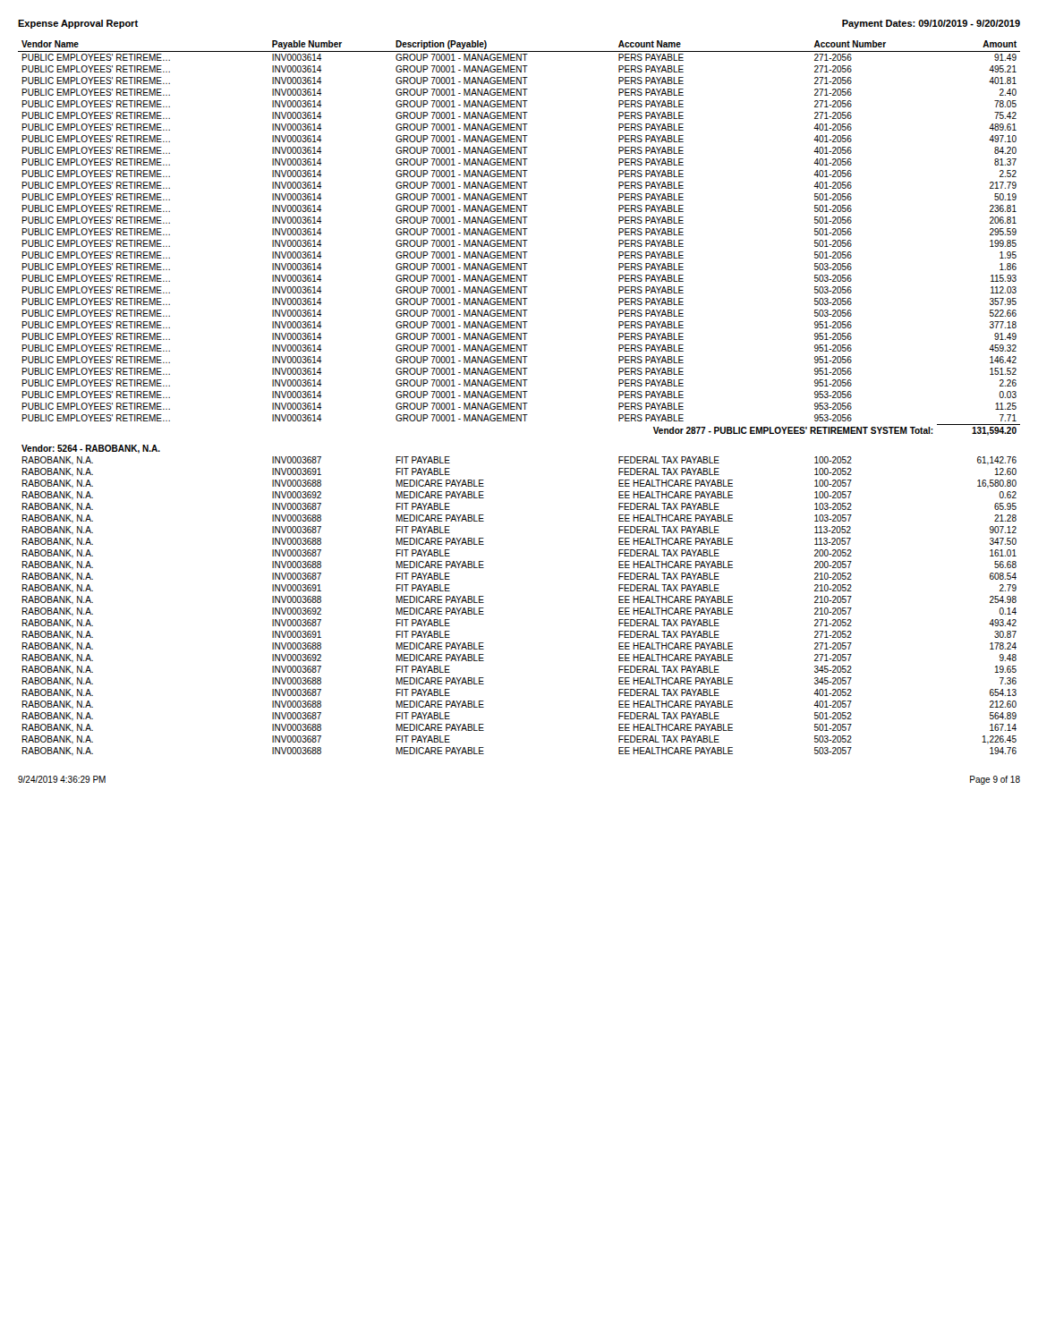Expense Approval Report Payment Dates: 09/10/2019 - 9/20/2019
| Vendor Name | Payable Number | Description (Payable) | Account Name | Account Number | Amount |
| --- | --- | --- | --- | --- | --- |
| PUBLIC EMPLOYEES' RETIREME… | INV0003614 | GROUP 70001 - MANAGEMENT | PERS PAYABLE | 271-2056 | 91.49 |
| PUBLIC EMPLOYEES' RETIREME… | INV0003614 | GROUP 70001 - MANAGEMENT | PERS PAYABLE | 271-2056 | 495.21 |
| PUBLIC EMPLOYEES' RETIREME… | INV0003614 | GROUP 70001 - MANAGEMENT | PERS PAYABLE | 271-2056 | 401.81 |
| PUBLIC EMPLOYEES' RETIREME… | INV0003614 | GROUP 70001 - MANAGEMENT | PERS PAYABLE | 271-2056 | 2.40 |
| PUBLIC EMPLOYEES' RETIREME… | INV0003614 | GROUP 70001 - MANAGEMENT | PERS PAYABLE | 271-2056 | 78.05 |
| PUBLIC EMPLOYEES' RETIREME… | INV0003614 | GROUP 70001 - MANAGEMENT | PERS PAYABLE | 271-2056 | 75.42 |
| PUBLIC EMPLOYEES' RETIREME… | INV0003614 | GROUP 70001 - MANAGEMENT | PERS PAYABLE | 401-2056 | 489.61 |
| PUBLIC EMPLOYEES' RETIREME… | INV0003614 | GROUP 70001 - MANAGEMENT | PERS PAYABLE | 401-2056 | 497.10 |
| PUBLIC EMPLOYEES' RETIREME… | INV0003614 | GROUP 70001 - MANAGEMENT | PERS PAYABLE | 401-2056 | 84.20 |
| PUBLIC EMPLOYEES' RETIREME… | INV0003614 | GROUP 70001 - MANAGEMENT | PERS PAYABLE | 401-2056 | 81.37 |
| PUBLIC EMPLOYEES' RETIREME… | INV0003614 | GROUP 70001 - MANAGEMENT | PERS PAYABLE | 401-2056 | 2.52 |
| PUBLIC EMPLOYEES' RETIREME… | INV0003614 | GROUP 70001 - MANAGEMENT | PERS PAYABLE | 401-2056 | 217.79 |
| PUBLIC EMPLOYEES' RETIREME… | INV0003614 | GROUP 70001 - MANAGEMENT | PERS PAYABLE | 501-2056 | 50.19 |
| PUBLIC EMPLOYEES' RETIREME… | INV0003614 | GROUP 70001 - MANAGEMENT | PERS PAYABLE | 501-2056 | 236.81 |
| PUBLIC EMPLOYEES' RETIREME… | INV0003614 | GROUP 70001 - MANAGEMENT | PERS PAYABLE | 501-2056 | 206.81 |
| PUBLIC EMPLOYEES' RETIREME… | INV0003614 | GROUP 70001 - MANAGEMENT | PERS PAYABLE | 501-2056 | 295.59 |
| PUBLIC EMPLOYEES' RETIREME… | INV0003614 | GROUP 70001 - MANAGEMENT | PERS PAYABLE | 501-2056 | 199.85 |
| PUBLIC EMPLOYEES' RETIREME… | INV0003614 | GROUP 70001 - MANAGEMENT | PERS PAYABLE | 501-2056 | 1.95 |
| PUBLIC EMPLOYEES' RETIREME… | INV0003614 | GROUP 70001 - MANAGEMENT | PERS PAYABLE | 503-2056 | 1.86 |
| PUBLIC EMPLOYEES' RETIREME… | INV0003614 | GROUP 70001 - MANAGEMENT | PERS PAYABLE | 503-2056 | 115.93 |
| PUBLIC EMPLOYEES' RETIREME… | INV0003614 | GROUP 70001 - MANAGEMENT | PERS PAYABLE | 503-2056 | 112.03 |
| PUBLIC EMPLOYEES' RETIREME… | INV0003614 | GROUP 70001 - MANAGEMENT | PERS PAYABLE | 503-2056 | 357.95 |
| PUBLIC EMPLOYEES' RETIREME… | INV0003614 | GROUP 70001 - MANAGEMENT | PERS PAYABLE | 503-2056 | 522.66 |
| PUBLIC EMPLOYEES' RETIREME… | INV0003614 | GROUP 70001 - MANAGEMENT | PERS PAYABLE | 951-2056 | 377.18 |
| PUBLIC EMPLOYEES' RETIREME… | INV0003614 | GROUP 70001 - MANAGEMENT | PERS PAYABLE | 951-2056 | 91.49 |
| PUBLIC EMPLOYEES' RETIREME… | INV0003614 | GROUP 70001 - MANAGEMENT | PERS PAYABLE | 951-2056 | 459.32 |
| PUBLIC EMPLOYEES' RETIREME… | INV0003614 | GROUP 70001 - MANAGEMENT | PERS PAYABLE | 951-2056 | 146.42 |
| PUBLIC EMPLOYEES' RETIREME… | INV0003614 | GROUP 70001 - MANAGEMENT | PERS PAYABLE | 951-2056 | 151.52 |
| PUBLIC EMPLOYEES' RETIREME… | INV0003614 | GROUP 70001 - MANAGEMENT | PERS PAYABLE | 951-2056 | 2.26 |
| PUBLIC EMPLOYEES' RETIREME… | INV0003614 | GROUP 70001 - MANAGEMENT | PERS PAYABLE | 953-2056 | 0.03 |
| PUBLIC EMPLOYEES' RETIREME… | INV0003614 | GROUP 70001 - MANAGEMENT | PERS PAYABLE | 953-2056 | 11.25 |
| PUBLIC EMPLOYEES' RETIREME… | INV0003614 | GROUP 70001 - MANAGEMENT | PERS PAYABLE | 953-2056 | 7.71 |
| Vendor 2877 - PUBLIC EMPLOYEES' RETIREMENT SYSTEM Total: | 131,594.20 |
| Vendor: 5264 - RABOBANK, N.A. |
| RABOBANK, N.A. | INV0003687 | FIT PAYABLE | FEDERAL TAX PAYABLE | 100-2052 | 61,142.76 |
| RABOBANK, N.A. | INV0003691 | FIT PAYABLE | FEDERAL TAX PAYABLE | 100-2052 | 12.60 |
| RABOBANK, N.A. | INV0003688 | MEDICARE PAYABLE | EE HEALTHCARE PAYABLE | 100-2057 | 16,580.80 |
| RABOBANK, N.A. | INV0003692 | MEDICARE PAYABLE | EE HEALTHCARE PAYABLE | 100-2057 | 0.62 |
| RABOBANK, N.A. | INV0003687 | FIT PAYABLE | FEDERAL TAX PAYABLE | 103-2052 | 65.95 |
| RABOBANK, N.A. | INV0003688 | MEDICARE PAYABLE | EE HEALTHCARE PAYABLE | 103-2057 | 21.28 |
| RABOBANK, N.A. | INV0003687 | FIT PAYABLE | FEDERAL TAX PAYABLE | 113-2052 | 907.12 |
| RABOBANK, N.A. | INV0003688 | MEDICARE PAYABLE | EE HEALTHCARE PAYABLE | 113-2057 | 347.50 |
| RABOBANK, N.A. | INV0003687 | FIT PAYABLE | FEDERAL TAX PAYABLE | 200-2052 | 161.01 |
| RABOBANK, N.A. | INV0003688 | MEDICARE PAYABLE | EE HEALTHCARE PAYABLE | 200-2057 | 56.68 |
| RABOBANK, N.A. | INV0003687 | FIT PAYABLE | FEDERAL TAX PAYABLE | 210-2052 | 608.54 |
| RABOBANK, N.A. | INV0003691 | FIT PAYABLE | FEDERAL TAX PAYABLE | 210-2052 | 2.79 |
| RABOBANK, N.A. | INV0003688 | MEDICARE PAYABLE | EE HEALTHCARE PAYABLE | 210-2057 | 254.98 |
| RABOBANK, N.A. | INV0003692 | MEDICARE PAYABLE | EE HEALTHCARE PAYABLE | 210-2057 | 0.14 |
| RABOBANK, N.A. | INV0003687 | FIT PAYABLE | FEDERAL TAX PAYABLE | 271-2052 | 493.42 |
| RABOBANK, N.A. | INV0003691 | FIT PAYABLE | FEDERAL TAX PAYABLE | 271-2052 | 30.87 |
| RABOBANK, N.A. | INV0003688 | MEDICARE PAYABLE | EE HEALTHCARE PAYABLE | 271-2057 | 178.24 |
| RABOBANK, N.A. | INV0003692 | MEDICARE PAYABLE | EE HEALTHCARE PAYABLE | 271-2057 | 9.48 |
| RABOBANK, N.A. | INV0003687 | FIT PAYABLE | FEDERAL TAX PAYABLE | 345-2052 | 19.65 |
| RABOBANK, N.A. | INV0003688 | MEDICARE PAYABLE | EE HEALTHCARE PAYABLE | 345-2057 | 7.36 |
| RABOBANK, N.A. | INV0003687 | FIT PAYABLE | FEDERAL TAX PAYABLE | 401-2052 | 654.13 |
| RABOBANK, N.A. | INV0003688 | MEDICARE PAYABLE | EE HEALTHCARE PAYABLE | 401-2057 | 212.60 |
| RABOBANK, N.A. | INV0003687 | FIT PAYABLE | FEDERAL TAX PAYABLE | 501-2052 | 564.89 |
| RABOBANK, N.A. | INV0003688 | MEDICARE PAYABLE | EE HEALTHCARE PAYABLE | 501-2057 | 167.14 |
| RABOBANK, N.A. | INV0003687 | FIT PAYABLE | FEDERAL TAX PAYABLE | 503-2052 | 1,226.45 |
| RABOBANK, N.A. | INV0003688 | MEDICARE PAYABLE | EE HEALTHCARE PAYABLE | 503-2057 | 194.76 |
9/24/2019 4:36:29 PM Page 9 of 18